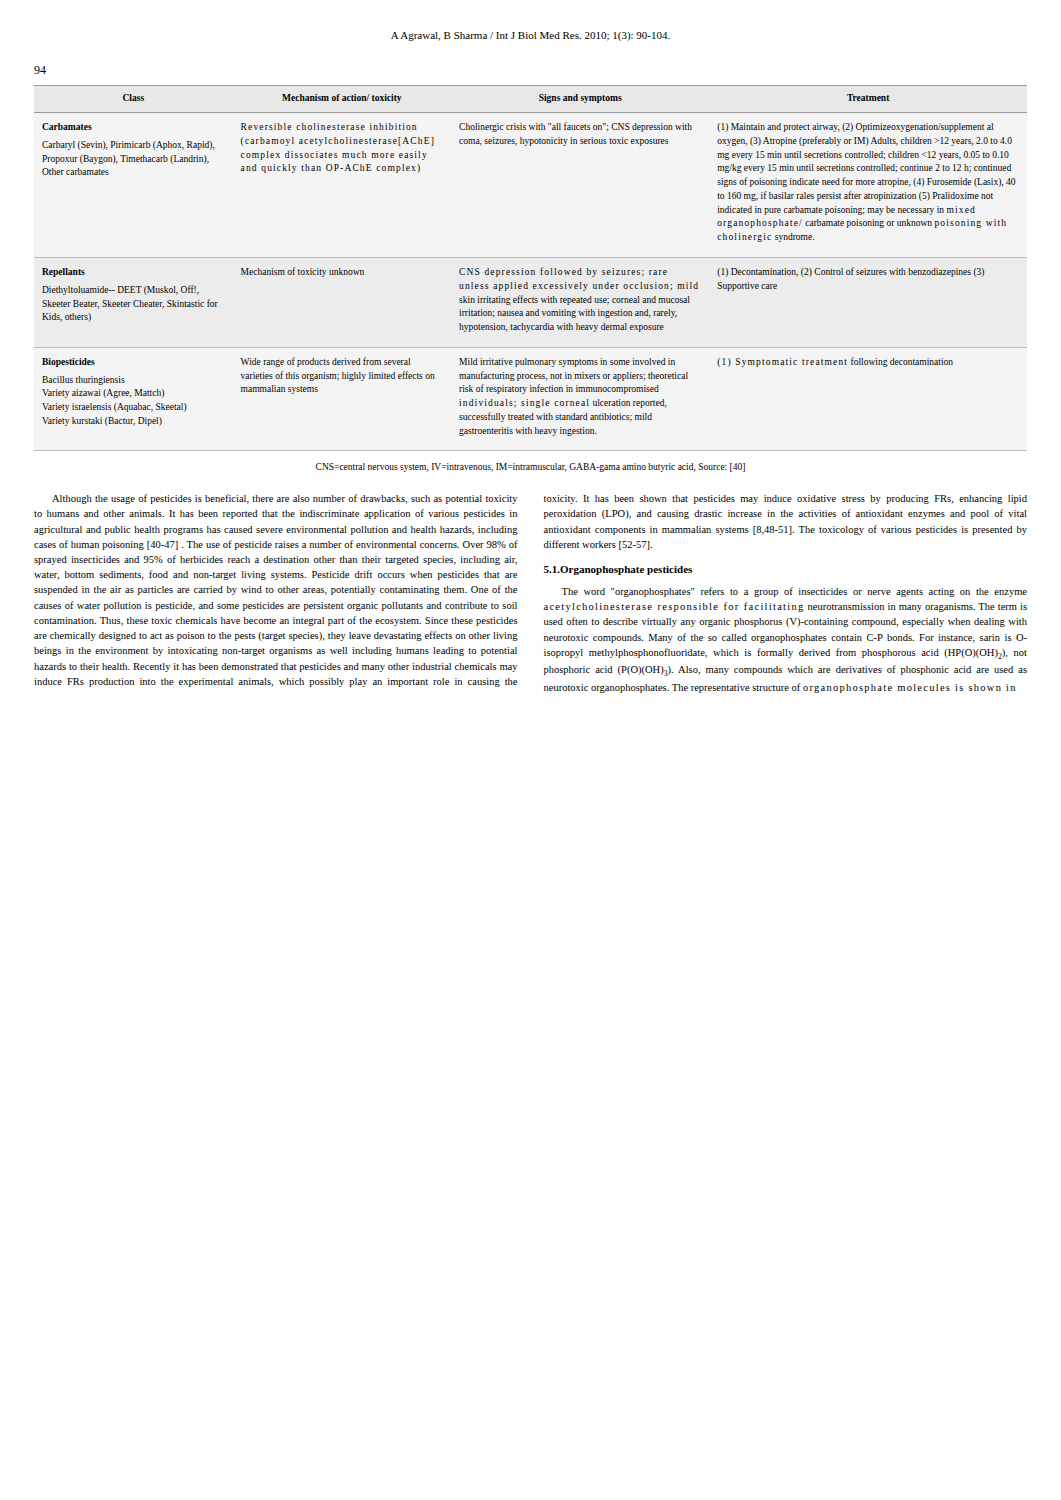A Agrawal, B Sharma / Int J Biol Med Res. 2010; 1(3): 90-104.
94
| Class | Mechanism of action/ toxicity | Signs and symptoms | Treatment |
| --- | --- | --- | --- |
| Carbamates Carbaryl (Sevin), Pirimicarb (Aphox, Rapid), Propoxur (Baygon), Timethacarb (Landrin), Other carbamates | Reversible cholinesterase inhibition (carbamoyl acetylcholinesterase[AChE] complex dissociates much more easily and quickly than OP-AChE complex) | Cholinergic crisis with "all faucets on"; CNS depression with coma, seizures, hypotonicity in serious toxic exposures | (1) Maintain and protect airway, (2) Optimizeoxygenation/supplement al oxygen, (3) Atropine (preferably or IM) Adults, children >12 years, 2.0 to 4.0 mg every 15 min until secretions controlled; children <12 years, 0.05 to 0.10 mg/kg every 15 min until secretions controlled; continue 2 to 12 h; continued signs of poisoning indicate need for more atropine, (4) Furosemide (Lasix), 40 to 160 mg, if basilar rales persist after atropinization (5) Pralidoxime not indicated in pure carbamate poisoning; may be necessary in mixed organophosphate/ carbamate poisoning or unknown poisoning with cholinergic syndrome. |
| Repellants Diethyltoluamide-- DEET (Muskol, Off!, Skeeter Beater, Skeeter Cheater, Skintastic for Kids, others) | Mechanism of toxicity unknown | CNS depression followed by seizures; rare unless applied excessively under occlusion; mild skin irritating effects with repeated use; corneal and mucosal irritation; nausea and vomiting with ingestion and, rarely, hypotension, tachycardia with heavy dermal exposure | (1) Decontamination, (2) Control of seizures with benzodiazepines (3) Supportive care |
| Biopesticides Bacillus thuringiensis Variety aizawai (Agree, Mattch) Variety israelensis (Aquabac, Skeetal) Variety kurstaki (Bactur, Dipel) | Wide range of products derived from several varieties of this organism; highly limited effects on mammalian systems | Mild irritative pulmonary symptoms in some involved in manufacturing process, not in mixers or appliers; theoretical risk of respiratory infection in immunocompromised individuals; single corneal ulceration reported, successfully treated with standard antibiotics; mild gastroenteritis with heavy ingestion. | (1) Symptomatic treatment following decontamination |
CNS=central nervous system, IV=intravenous, IM=intramuscular, GABA-gama amino butyric acid, Source: [40]
Although the usage of pesticides is beneficial, there are also number of drawbacks, such as potential toxicity to humans and other animals. It has been reported that the indiscriminate application of various pesticides in agricultural and public health programs has caused severe environmental pollution and health hazards, including cases of human poisoning [40-47] . The use of pesticide raises a number of environmental concerns. Over 98% of sprayed insecticides and 95% of herbicides reach a destination other than their targeted species, including air, water, bottom sediments, food and non-target living systems. Pesticide drift occurs when pesticides that are suspended in the air as particles are carried by wind to other areas, potentially contaminating them. One of the causes of water pollution is pesticide, and some pesticides are persistent organic pollutants and contribute to soil contamination. Thus, these toxic chemicals have become an integral part of the ecosystem. Since these pesticides are chemically designed to act as poison to the pests (target species), they leave devastating effects on other living beings in the environment by intoxicating non-target organisms as well including humans leading to potential hazards to their health. Recently it has been demonstrated that pesticides and many other industrial chemicals may induce FRs production into the experimental animals, which possibly play an important role in causing the toxicity. It has been shown that pesticides may induce oxidative stress by producing FRs, enhancing lipid peroxidation (LPO), and causing drastic increase in the activities of antioxidant enzymes and pool of vital antioxidant components in mammalian systems [8,48-51]. The toxicology of various pesticides is presented by different workers [52-57].
5.1.Organophosphate pesticides
The word "organophosphates" refers to a group of insecticides or nerve agents acting on the enzyme acetylcholinesterase responsible for facilitating neurotransmission in many oraganisms. The term is used often to describe virtually any organic phosphorus (V)-containing compound, especially when dealing with neurotoxic compounds. Many of the so called organophosphates contain C-P bonds. For instance, sarin is O-isopropyl methylphosphonofluoridate, which is formally derived from phosphorous acid (HP(O)(OH)2), not phosphoric acid (P(O)(OH)3). Also, many compounds which are derivatives of phosphonic acid are used as neurotoxic organophosphates. The representative structure of organophosphate molecules is shown in